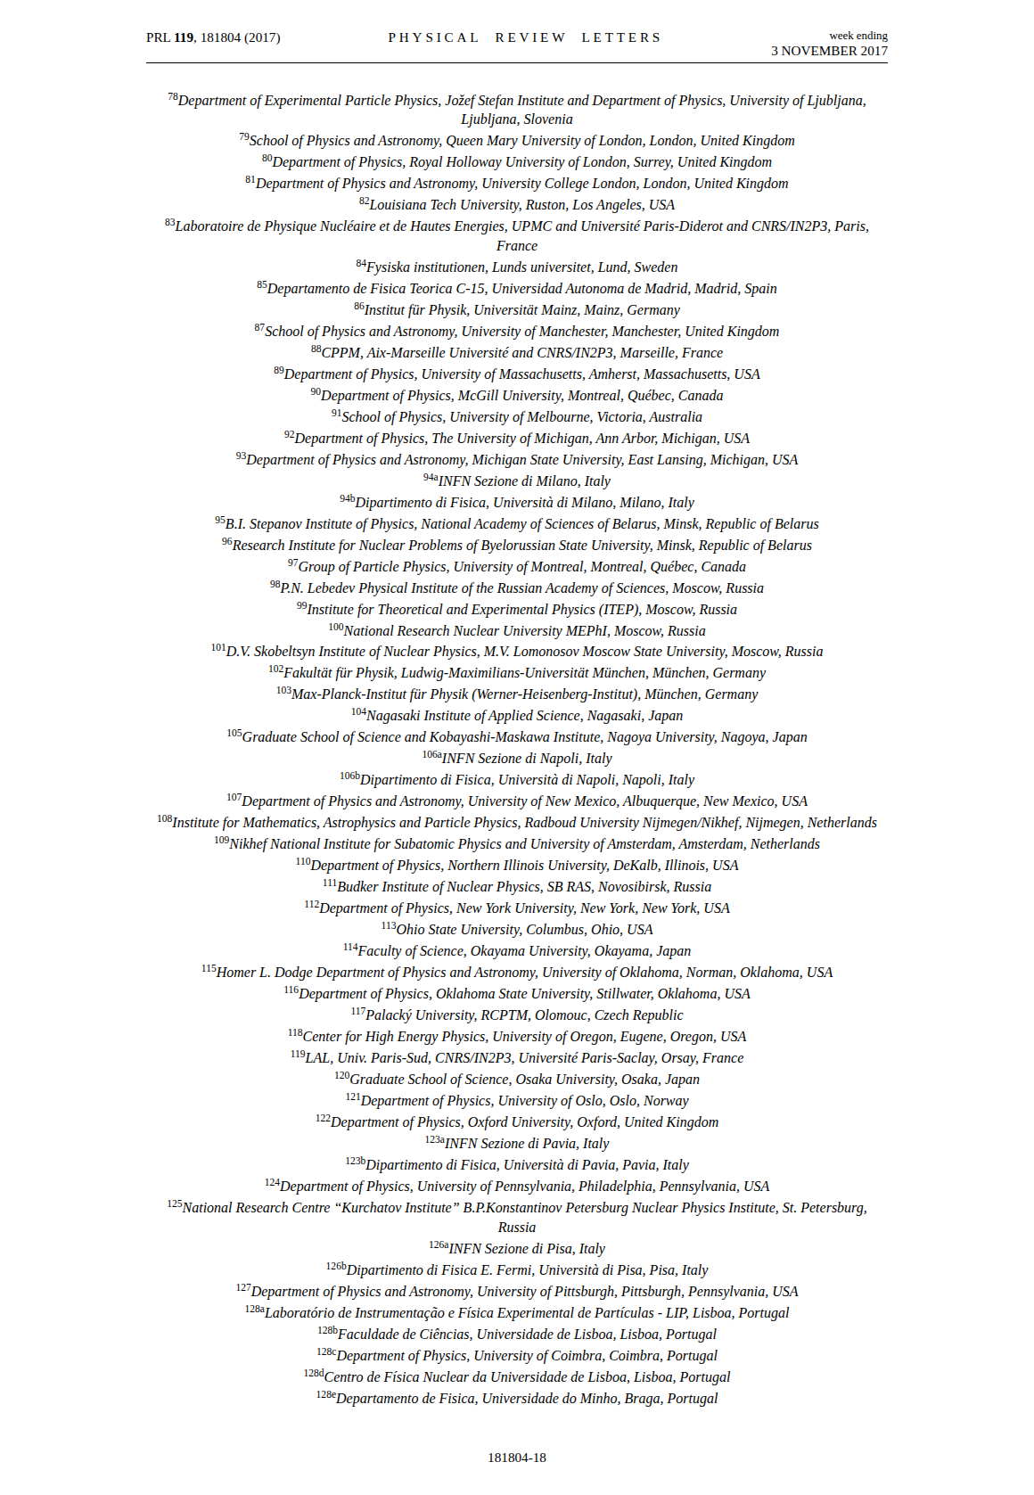PRL 119, 181804 (2017)
PHYSICAL REVIEW LETTERS
week ending3 NOVEMBER 2017
78Department of Experimental Particle Physics, Jožef Stefan Institute and Department of Physics, University of Ljubljana, Ljubljana, Slovenia
79School of Physics and Astronomy, Queen Mary University of London, London, United Kingdom
80Department of Physics, Royal Holloway University of London, Surrey, United Kingdom
81Department of Physics and Astronomy, University College London, London, United Kingdom
82Louisiana Tech University, Ruston, Los Angeles, USA
83Laboratoire de Physique Nucléaire et de Hautes Energies, UPMC and Université Paris-Diderot and CNRS/IN2P3, Paris, France
84Fysiska institutionen, Lunds universitet, Lund, Sweden
85Departamento de Fisica Teorica C-15, Universidad Autonoma de Madrid, Madrid, Spain
86Institut für Physik, Universität Mainz, Mainz, Germany
87School of Physics and Astronomy, University of Manchester, Manchester, United Kingdom
88CPPM, Aix-Marseille Université and CNRS/IN2P3, Marseille, France
89Department of Physics, University of Massachusetts, Amherst, Massachusetts, USA
90Department of Physics, McGill University, Montreal, Québec, Canada
91School of Physics, University of Melbourne, Victoria, Australia
92Department of Physics, The University of Michigan, Ann Arbor, Michigan, USA
93Department of Physics and Astronomy, Michigan State University, East Lansing, Michigan, USA
94aINFN Sezione di Milano, Italy
94bDipartimento di Fisica, Università di Milano, Milano, Italy
95B.I. Stepanov Institute of Physics, National Academy of Sciences of Belarus, Minsk, Republic of Belarus
96Research Institute for Nuclear Problems of Byelorussian State University, Minsk, Republic of Belarus
97Group of Particle Physics, University of Montreal, Montreal, Québec, Canada
98P.N. Lebedev Physical Institute of the Russian Academy of Sciences, Moscow, Russia
99Institute for Theoretical and Experimental Physics (ITEP), Moscow, Russia
100National Research Nuclear University MEPhI, Moscow, Russia
101D.V. Skobeltsyn Institute of Nuclear Physics, M.V. Lomonosov Moscow State University, Moscow, Russia
102Fakultät für Physik, Ludwig-Maximilians-Universität München, München, Germany
103Max-Planck-Institut für Physik (Werner-Heisenberg-Institut), München, Germany
104Nagasaki Institute of Applied Science, Nagasaki, Japan
105Graduate School of Science and Kobayashi-Maskawa Institute, Nagoya University, Nagoya, Japan
106aINFN Sezione di Napoli, Italy
106bDipartimento di Fisica, Università di Napoli, Napoli, Italy
107Department of Physics and Astronomy, University of New Mexico, Albuquerque, New Mexico, USA
108Institute for Mathematics, Astrophysics and Particle Physics, Radboud University Nijmegen/Nikhef, Nijmegen, Netherlands
109Nikhef National Institute for Subatomic Physics and University of Amsterdam, Amsterdam, Netherlands
110Department of Physics, Northern Illinois University, DeKalb, Illinois, USA
111Budker Institute of Nuclear Physics, SB RAS, Novosibirsk, Russia
112Department of Physics, New York University, New York, New York, USA
113Ohio State University, Columbus, Ohio, USA
114Faculty of Science, Okayama University, Okayama, Japan
115Homer L. Dodge Department of Physics and Astronomy, University of Oklahoma, Norman, Oklahoma, USA
116Department of Physics, Oklahoma State University, Stillwater, Oklahoma, USA
117Palacký University, RCPTM, Olomouc, Czech Republic
118Center for High Energy Physics, University of Oregon, Eugene, Oregon, USA
119LAL, Univ. Paris-Sud, CNRS/IN2P3, Université Paris-Saclay, Orsay, France
120Graduate School of Science, Osaka University, Osaka, Japan
121Department of Physics, University of Oslo, Oslo, Norway
122Department of Physics, Oxford University, Oxford, United Kingdom
123aINFN Sezione di Pavia, Italy
123bDipartimento di Fisica, Università di Pavia, Pavia, Italy
124Department of Physics, University of Pennsylvania, Philadelphia, Pennsylvania, USA
125National Research Centre “Kurchatov Institute” B.P.Konstantinov Petersburg Nuclear Physics Institute, St. Petersburg, Russia
126aINFN Sezione di Pisa, Italy
126bDipartimento di Fisica E. Fermi, Università di Pisa, Pisa, Italy
127Department of Physics and Astronomy, University of Pittsburgh, Pittsburgh, Pennsylvania, USA
128aLaboratório de Instrumentação e Física Experimental de Partículas - LIP, Lisboa, Portugal
128bFaculdade de Ciências, Universidade de Lisboa, Lisboa, Portugal
128cDepartment of Physics, University of Coimbra, Coimbra, Portugal
128dCentro de Física Nuclear da Universidade de Lisboa, Lisboa, Portugal
128eDepartamento de Fisica, Universidade do Minho, Braga, Portugal
181804-18